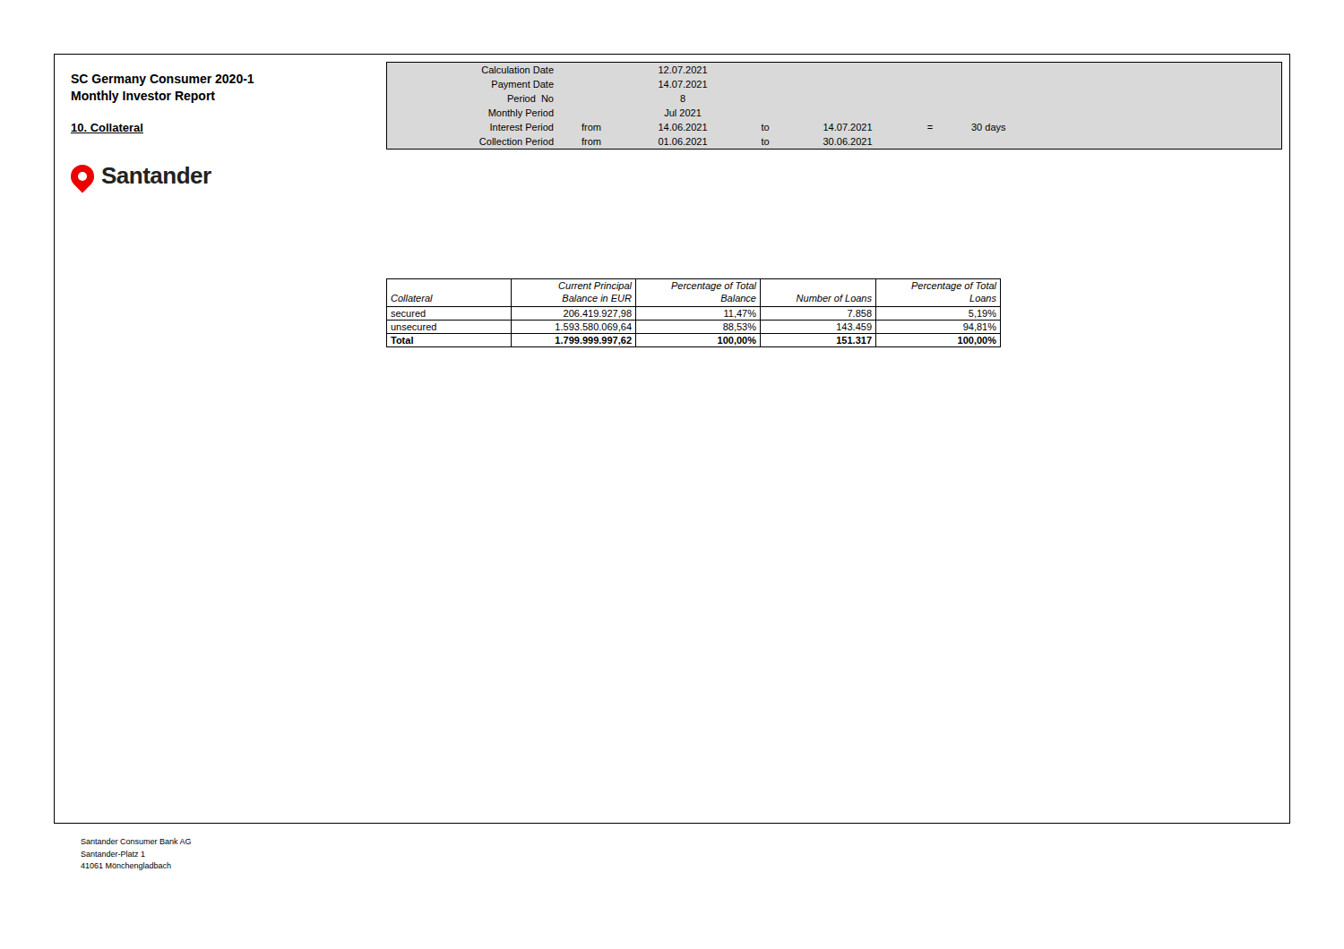SC Germany Consumer 2020-1
Monthly Investor Report
10. Collateral
| Calculation Date | | 12.07.2021 | | | | |
| Payment Date | | 14.07.2021 | | | | |
| Period No | | 8 | | | | |
| Monthly Period | | Jul 2021 | | | | |
| Interest Period | from | 14.06.2021 | to | 14.07.2021 | = | 30 days |
| Collection Period | from | 01.06.2021 | to | 30.06.2021 | | |
Santander
| Collateral | Current Principal Balance in EUR | Percentage of Total Balance | Number of Loans | Percentage of Total Loans |
| --- | --- | --- | --- | --- |
| secured | 206.419.927,98 | 11,47% | 7.858 | 5,19% |
| unsecured | 1.593.580.069,64 | 88,53% | 143.459 | 94,81% |
| Total | 1.799.999.997,62 | 100,00% | 151.317 | 100,00% |
Santander Consumer Bank AG
Santander-Platz 1
41061 Mönchengladbach